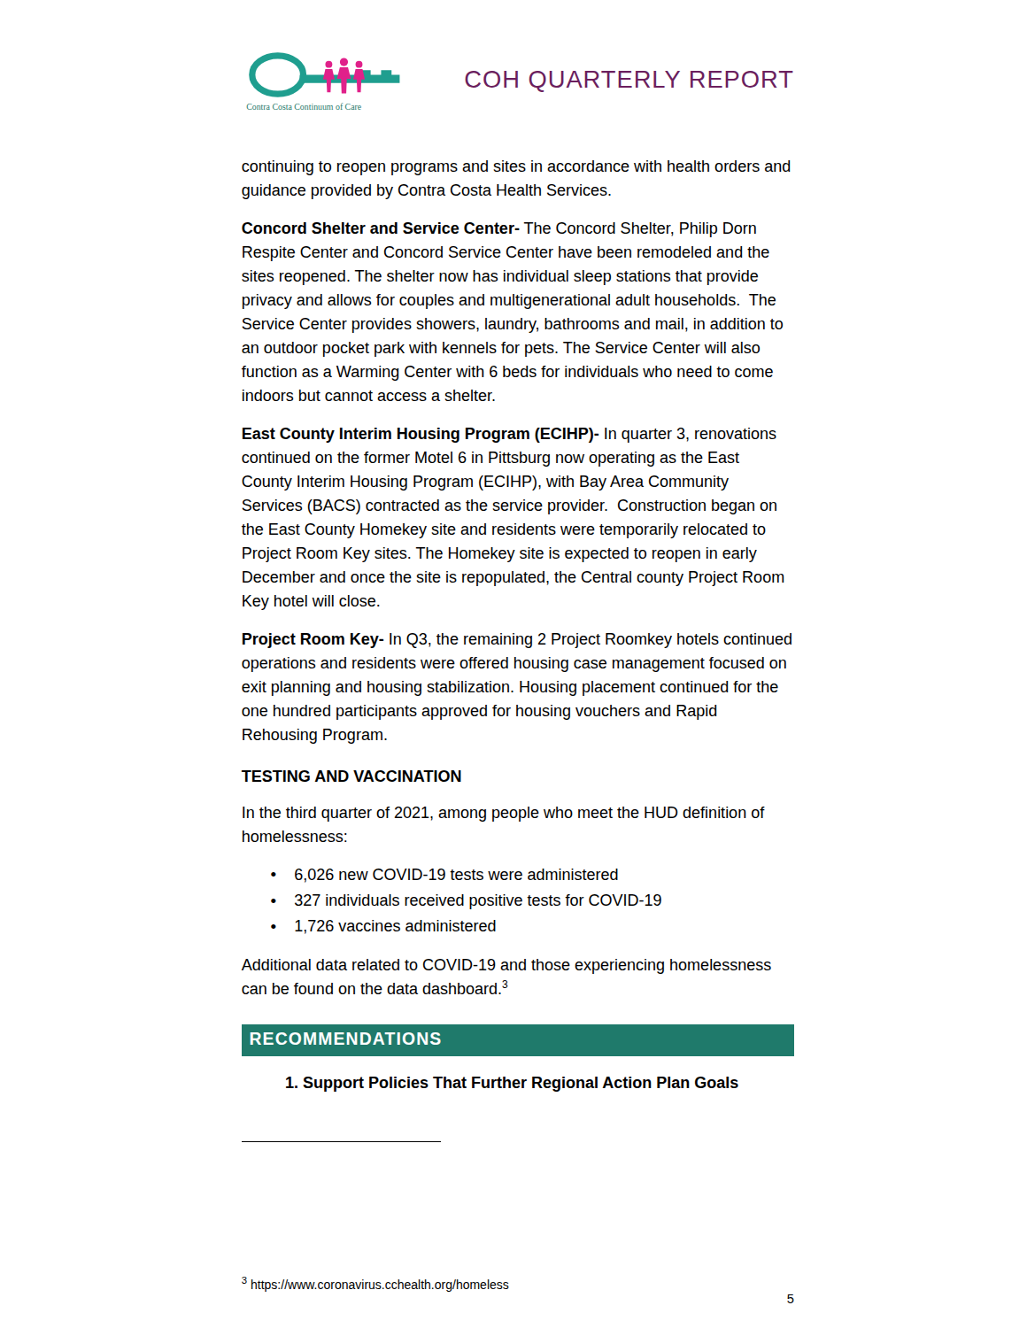Contra Costa Continuum of Care
COH QUARTERLY REPORT
continuing to reopen programs and sites in accordance with health orders and guidance provided by Contra Costa Health Services.
Concord Shelter and Service Center- The Concord Shelter, Philip Dorn Respite Center and Concord Service Center have been remodeled and the sites reopened. The shelter now has individual sleep stations that provide privacy and allows for couples and multigenerational adult households. The Service Center provides showers, laundry, bathrooms and mail, in addition to an outdoor pocket park with kennels for pets. The Service Center will also function as a Warming Center with 6 beds for individuals who need to come indoors but cannot access a shelter.
East County Interim Housing Program (ECIHP)- In quarter 3, renovations continued on the former Motel 6 in Pittsburg now operating as the East County Interim Housing Program (ECIHP), with Bay Area Community Services (BACS) contracted as the service provider. Construction began on the East County Homekey site and residents were temporarily relocated to Project Room Key sites. The Homekey site is expected to reopen in early December and once the site is repopulated, the Central county Project Room Key hotel will close.
Project Room Key- In Q3, the remaining 2 Project Roomkey hotels continued operations and residents were offered housing case management focused on exit planning and housing stabilization. Housing placement continued for the one hundred participants approved for housing vouchers and Rapid Rehousing Program.
TESTING AND VACCINATION
In the third quarter of 2021, among people who meet the HUD definition of homelessness:
6,026 new COVID-19 tests were administered
327 individuals received positive tests for COVID-19
1,726 vaccines administered
Additional data related to COVID-19 and those experiencing homelessness can be found on the data dashboard.3
RECOMMENDATIONS
Support Policies That Further Regional Action Plan Goals
3 https://www.coronavirus.cchealth.org/homeless
5